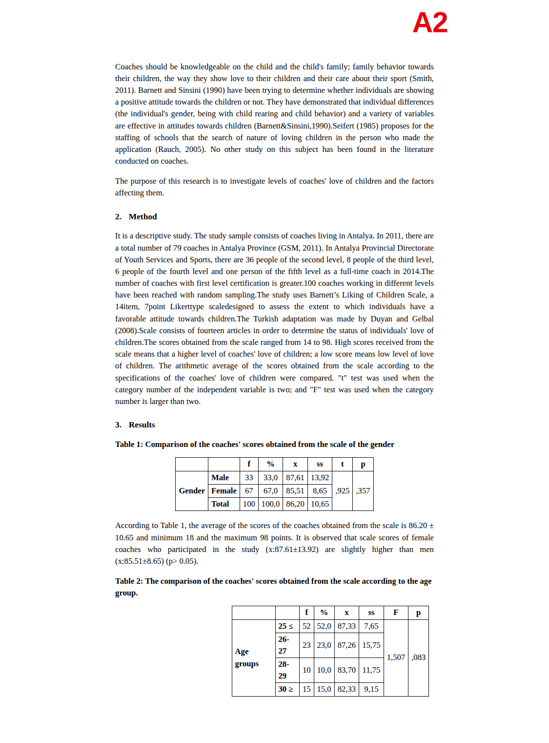A2
Coaches should be knowledgeable on the child and the child's family; family behavior towards their children, the way they show love to their children and their care about their sport (Smith, 2011). Barnett and Sinsini (1990) have been trying to determine whether individuals are showing a positive attitude towards the children or not. They have demonstrated that individual differences (the individual's gender, being with child rearing and child behavior) and a variety of variables are effective in attitudes towards children (Barnett&Sinsini,1990).Seifert (1985) proposes for the staffing of schools that the search of nature of loving children in the person who made the application (Rauch, 2005). No other study on this subject has been found in the literature conducted on coaches.
The purpose of this research is to investigate levels of coaches' love of children and the factors affecting them.
2. Method
It is a descriptive study. The study sample consists of coaches living in Antalya. In 2011, there are a total number of 79 coaches in Antalya Province (GSM, 2011). In Antalya Provincial Directorate of Youth Services and Sports, there are 36 people of the second level, 8 people of the third level, 6 people of the fourth level and one person of the fifth level as a full-time coach in 2014.The number of coaches with first level certification is greater.100 coaches working in different levels have been reached with random sampling.The study uses Barnett’s Liking of Children Scale, a 14item, 7point Likerttype scaledesigned to assess the extent to which individuals have a favorable attitude towards children.The Turkish adaptation was made by Duyan and Gelbal (2008).Scale consists of fourteen articles in order to determine the status of individuals' love of children.The scores obtained from the scale ranged from 14 to 98. High scores received from the scale means that a higher level of coaches' love of children; a low score means low level of love of children. The arithmetic average of the scores obtained from the scale according to the specifications of the coaches' love of children were compared. "t" test was used when the category number of the independent variable is two; and "F" test was used when the category number is larger than two.
3. Results
Table 1: Comparison of the coaches' scores obtained from the scale of the gender
| | | f | % | x | ss | t | p |
| Gender | Male | 33 | 33,0 | 87,61 | 13,92 | ,925 | ,357 |
| Female | 67 | 67,0 | 85,51 | 8,65 |
| Total | 100 | 100,0 | 86,20 | 10,65 |
According to Table 1, the average of the scores of the coaches obtained from the scale is 86.20 ± 10.65 and minimum 18 and the maximum 98 points. It is observed that scale scores of female coaches who participated in the study (x:87.61±13.92) are slightly higher than men (x:85.51±8.65) (p> 0.05).
Table 2: The comparison of the coaches' scores obtained from the scale according to the age group.
| | | f | % | x | ss | F | p |
| Age groups | 25 ≤ | 52 | 52,0 | 87,33 | 7,65 | 1,507 | ,083 |
| 26-27 | 23 | 23,0 | 87,26 | 15,75 |
| 28-29 | 10 | 10,0 | 83,70 | 11,75 |
| 30 ≥ | 15 | 15,0 | 82,33 | 9,15 |